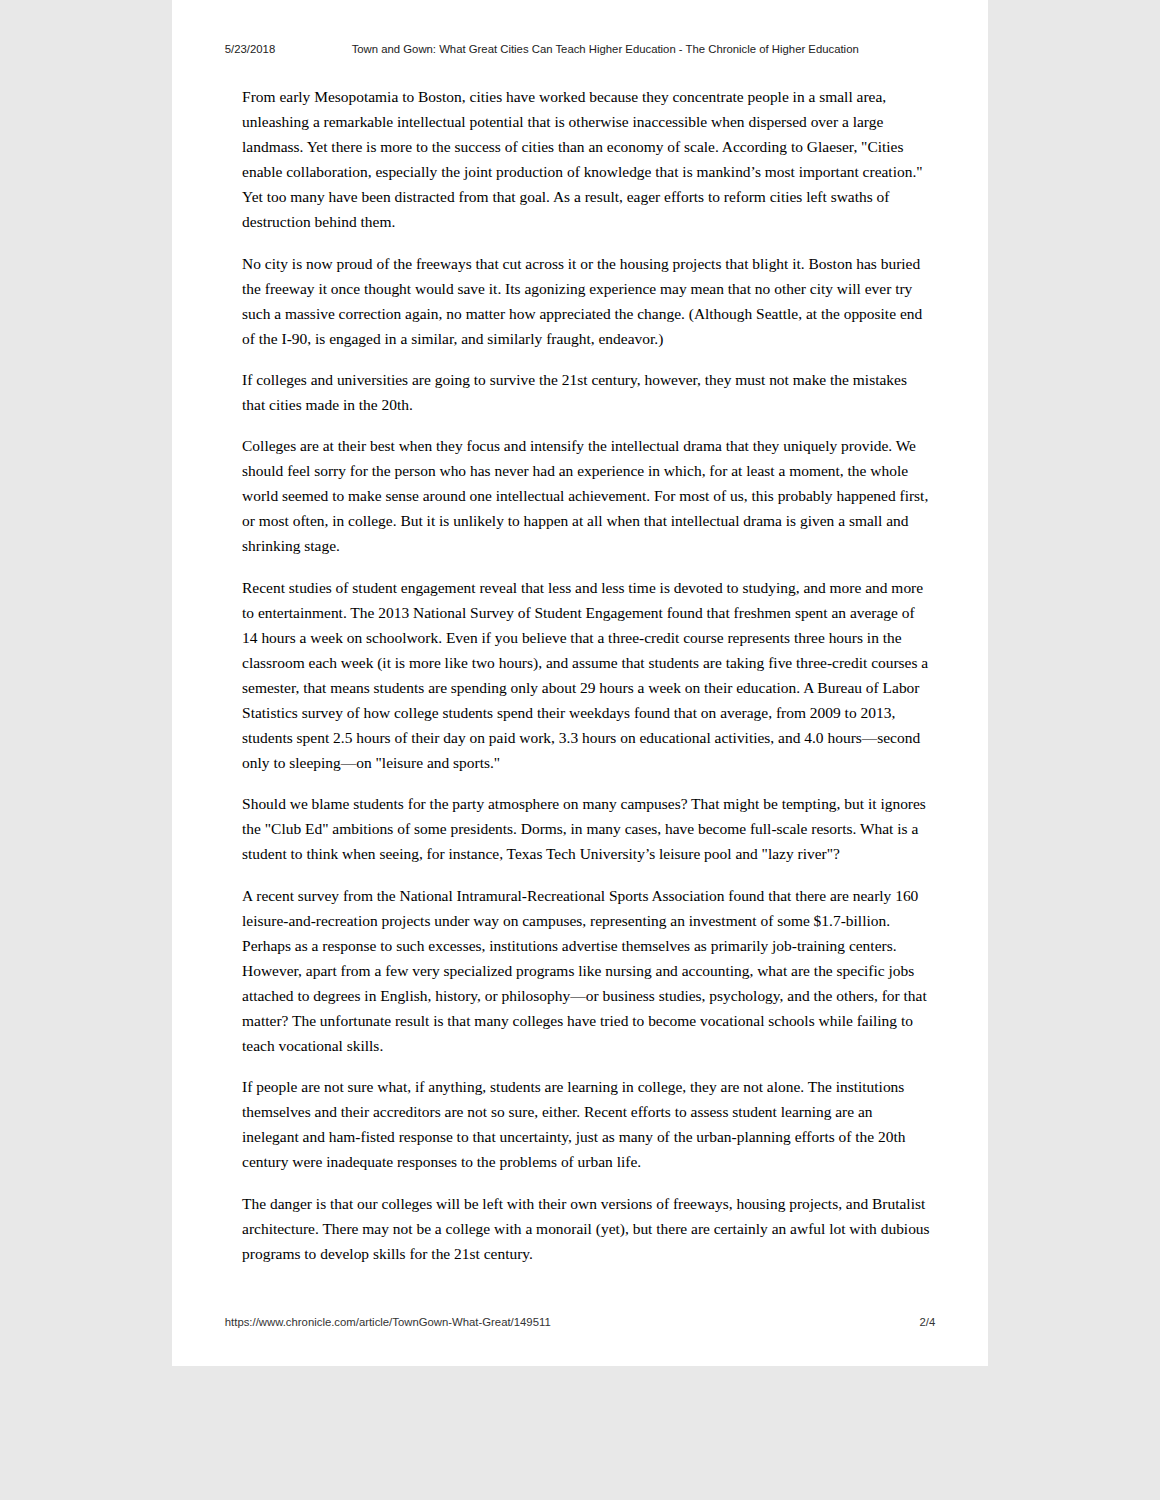5/23/2018
Town and Gown: What Great Cities Can Teach Higher Education - The Chronicle of Higher Education
From early Mesopotamia to Boston, cities have worked because they concentrate people in a small area, unleashing a remarkable intellectual potential that is otherwise inaccessible when dispersed over a large landmass. Yet there is more to the success of cities than an economy of scale. According to Glaeser, "Cities enable collaboration, especially the joint production of knowledge that is mankind’s most important creation." Yet too many have been distracted from that goal. As a result, eager efforts to reform cities left swaths of destruction behind them.
No city is now proud of the freeways that cut across it or the housing projects that blight it. Boston has buried the freeway it once thought would save it. Its agonizing experience may mean that no other city will ever try such a massive correction again, no matter how appreciated the change. (Although Seattle, at the opposite end of the I-90, is engaged in a similar, and similarly fraught, endeavor.)
If colleges and universities are going to survive the 21st century, however, they must not make the mistakes that cities made in the 20th.
Colleges are at their best when they focus and intensify the intellectual drama that they uniquely provide. We should feel sorry for the person who has never had an experience in which, for at least a moment, the whole world seemed to make sense around one intellectual achievement. For most of us, this probably happened first, or most often, in college. But it is unlikely to happen at all when that intellectual drama is given a small and shrinking stage.
Recent studies of student engagement reveal that less and less time is devoted to studying, and more and more to entertainment. The 2013 National Survey of Student Engagement found that freshmen spent an average of 14 hours a week on schoolwork. Even if you believe that a three-credit course represents three hours in the classroom each week (it is more like two hours), and assume that students are taking five three-credit courses a semester, that means students are spending only about 29 hours a week on their education. A Bureau of Labor Statistics survey of how college students spend their weekdays found that on average, from 2009 to 2013, students spent 2.5 hours of their day on paid work, 3.3 hours on educational activities, and 4.0 hours—second only to sleeping—on "leisure and sports."
Should we blame students for the party atmosphere on many campuses? That might be tempting, but it ignores the "Club Ed" ambitions of some presidents. Dorms, in many cases, have become full-scale resorts. What is a student to think when seeing, for instance, Texas Tech University’s leisure pool and "lazy river"?
A recent survey from the National Intramural-Recreational Sports Association found that there are nearly 160 leisure-and-recreation projects under way on campuses, representing an investment of some $1.7-billion. Perhaps as a response to such excesses, institutions advertise themselves as primarily job-training centers. However, apart from a few very specialized programs like nursing and accounting, what are the specific jobs attached to degrees in English, history, or philosophy—or business studies, psychology, and the others, for that matter? The unfortunate result is that many colleges have tried to become vocational schools while failing to teach vocational skills.
If people are not sure what, if anything, students are learning in college, they are not alone. The institutions themselves and their accreditors are not so sure, either. Recent efforts to assess student learning are an inelegant and ham-fisted response to that uncertainty, just as many of the urban-planning efforts of the 20th century were inadequate responses to the problems of urban life.
The danger is that our colleges will be left with their own versions of freeways, housing projects, and Brutalist architecture. There may not be a college with a monorail (yet), but there are certainly an awful lot with dubious programs to develop skills for the 21st century.
https://www.chronicle.com/article/TownGown-What-Great/149511
2/4